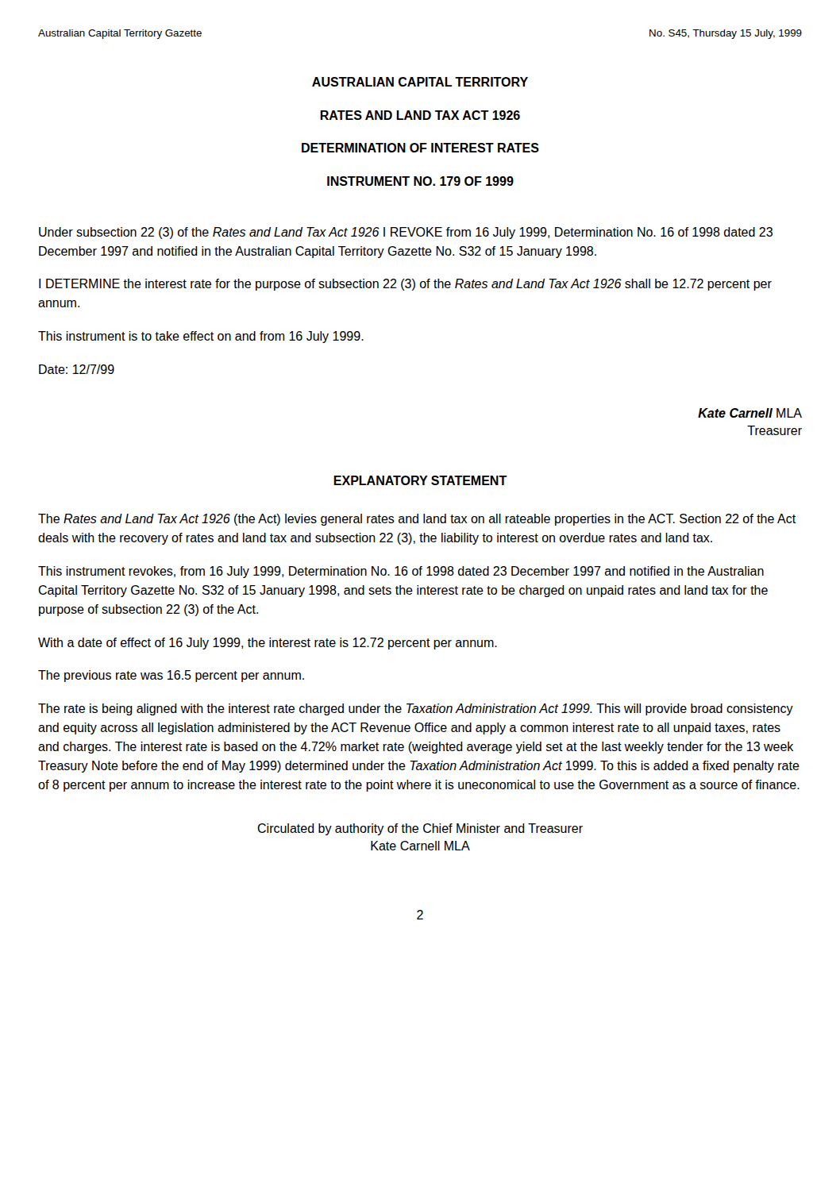Australian Capital Territory Gazette No. S45, Thursday 15 July, 1999
AUSTRALIAN CAPITAL TERRITORY
RATES AND LAND TAX ACT 1926
DETERMINATION OF INTEREST RATES
INSTRUMENT NO. 179 OF 1999
Under subsection 22 (3) of the Rates and Land Tax Act 1926 I REVOKE from 16 July 1999, Determination No. 16 of 1998 dated 23 December 1997 and notified in the Australian Capital Territory Gazette No. S32 of 15 January 1998.
I DETERMINE the interest rate for the purpose of subsection 22 (3) of the Rates and Land Tax Act 1926 shall be 12.72 percent per annum.
This instrument is to take effect on and from 16 July 1999.
Date: 12/7/99
Kate Carnell MLA Treasurer
EXPLANATORY STATEMENT
The Rates and Land Tax Act 1926 (the Act) levies general rates and land tax on all rateable properties in the ACT. Section 22 of the Act deals with the recovery of rates and land tax and subsection 22 (3), the liability to interest on overdue rates and land tax.
This instrument revokes, from 16 July 1999, Determination No. 16 of 1998 dated 23 December 1997 and notified in the Australian Capital Territory Gazette No. S32 of 15 January 1998, and sets the interest rate to be charged on unpaid rates and land tax for the purpose of subsection 22 (3) of the Act.
With a date of effect of 16 July 1999, the interest rate is 12.72 percent per annum.
The previous rate was 16.5 percent per annum.
The rate is being aligned with the interest rate charged under the Taxation Administration Act 1999. This will provide broad consistency and equity across all legislation administered by the ACT Revenue Office and apply a common interest rate to all unpaid taxes, rates and charges. The interest rate is based on the 4.72% market rate (weighted average yield set at the last weekly tender for the 13 week Treasury Note before the end of May 1999) determined under the Taxation Administration Act 1999. To this is added a fixed penalty rate of 8 percent per annum to increase the interest rate to the point where it is uneconomical to use the Government as a source of finance.
Circulated by authority of the Chief Minister and Treasurer
Kate Carnell MLA
2